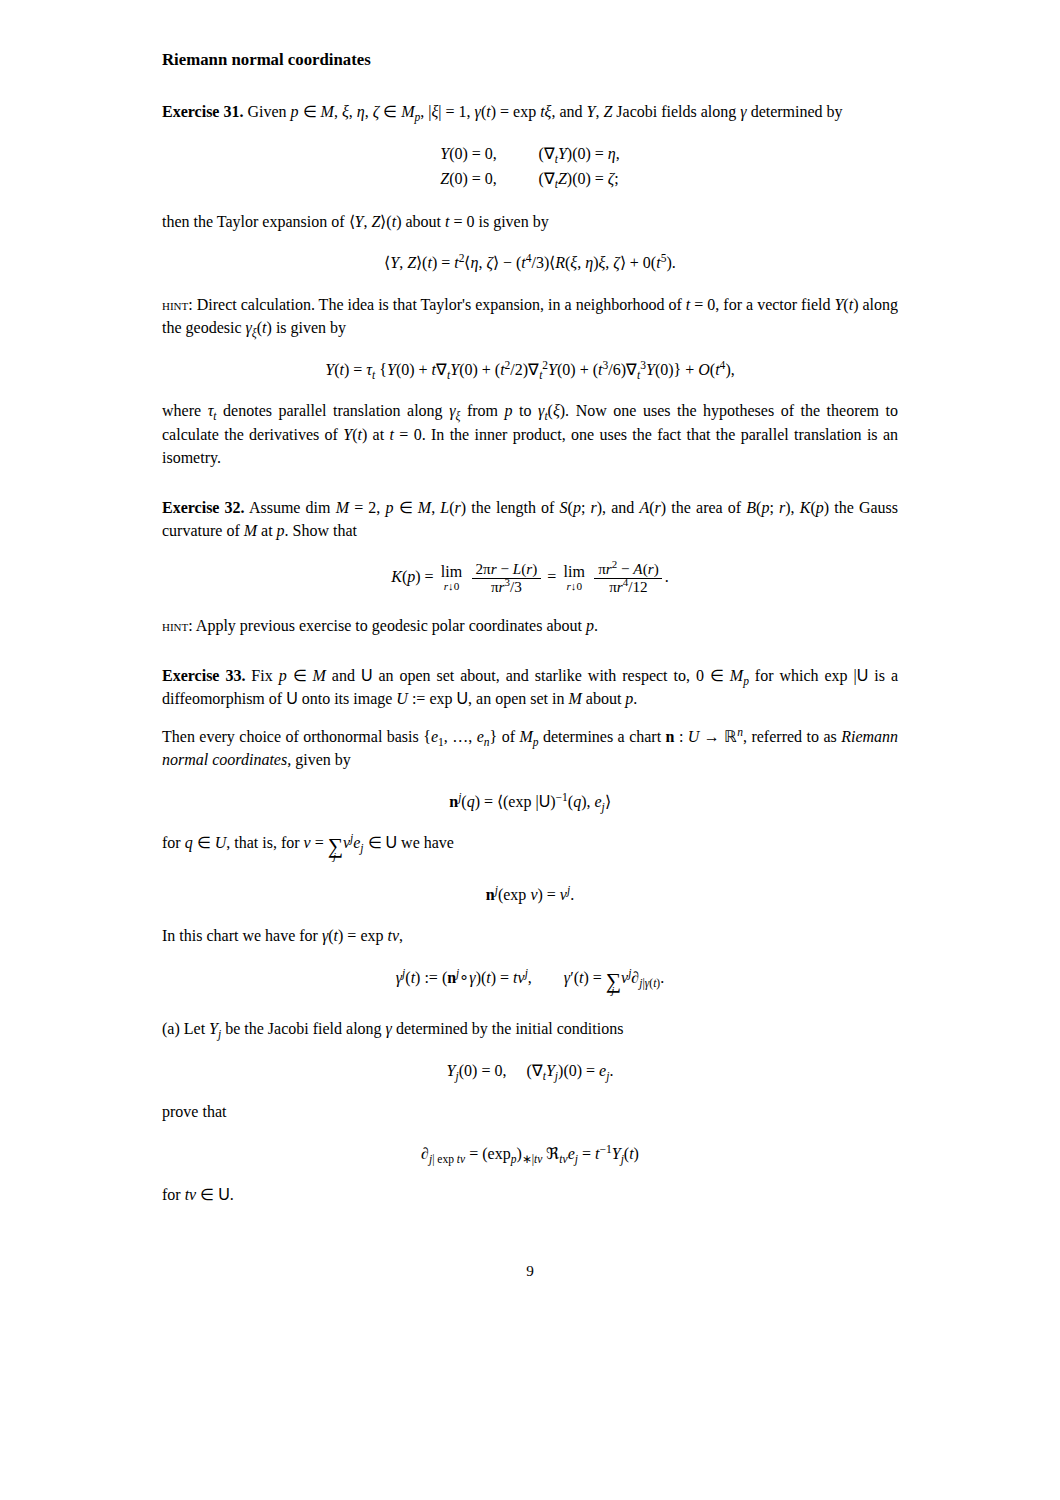Riemann normal coordinates
Exercise 31. Given p ∈ M, ξ, η, ζ ∈ Mp, |ξ| = 1, γ(t) = exp tξ, and Y, Z Jacobi fields along γ determined by
| Y (0) = 0, | (∇ t Y )(0) = η , |
| Z (0) = 0, | (∇ t Z )(0) = ζ ; |
then the Taylor expansion of ⟨Y, Z⟩(t) about t = 0 is given by
⟨Y, Z⟩(t) = t2⟨η, ζ⟩ − (t4/3)⟨R(ξ, η)ξ, ζ⟩ + 0(t5).
HINT: Direct calculation. The idea is that Taylor's expansion, in a neighborhood of t = 0, for a vector field Y(t) along the geodesic γξ(t) is given by
Y(t) = τt {Y(0) + t∇tY(0) + (t2/2)∇t2Y(0) + (t3/6)∇t3Y(0)} + O(t4),
where τt denotes parallel translation along γξ from p to γt(ξ). Now one uses the hypotheses of the theorem to calculate the derivatives of Y(t) at t = 0. In the inner product, one uses the fact that the parallel translation is an isometry.
Exercise 32. Assume dim M = 2, p ∈ M, L(r) the length of S(p; r), and A(r) the area of B(p; r), K(p) the Gauss curvature of M at p. Show that
K(p) = lim r↓0 2πr − L(r) πr3/3 = lim r↓0 πr2 − A(r) πr4/12.
HINT: Apply previous exercise to geodesic polar coordinates about p.
Exercise 33. Fix p ∈ M and U an open set about, and starlike with respect to, 0 ∈ Mp for which exp |U is a diffeomorphism of U onto its image U := exp U, an open set in M about p.
Then every choice of orthonormal basis {e1, …, en} of Mp determines a chart n : U → ℝn, referred to as Riemann normal coordinates, given by
nj(q) = ⟨(exp |U)−1(q), ej⟩
for q ∈ U, that is, for v = ∑j vjej ∈ U we have
nj(exp v) = vj.
In this chart we have for γ(t) = exp tv,
γj(t) := (nj∘γ)(t) = tvj, γ′(t) = ∑j vj∂j|γ(t).
(a) Let Yj be the Jacobi field along γ determined by the initial conditions
Yj(0) = 0, (∇tYj)(0) = ej.
prove that
∂j| exp tv = (expp)∗|tv ℜtvej = t−1Yj(t)
for tv ∈ U.
9